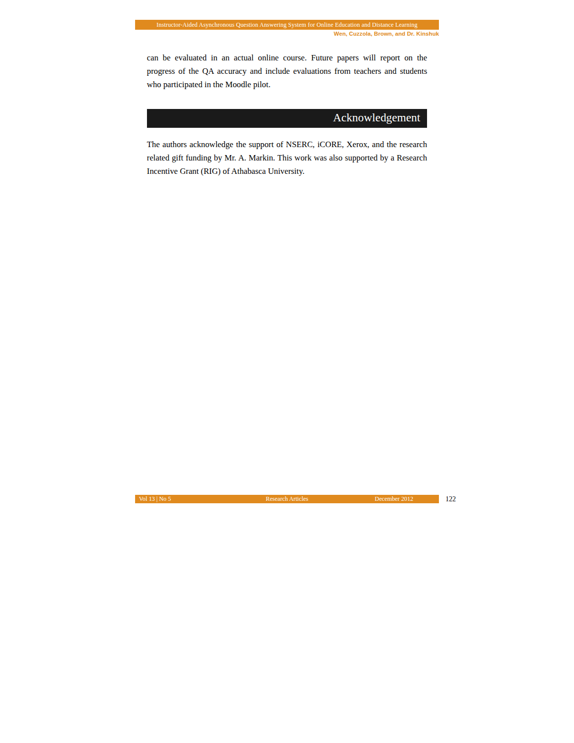Instructor-Aided Asynchronous Question Answering System for Online Education and Distance Learning
Wen, Cuzzola, Brown, and Dr. Kinshuk
can be evaluated in an actual online course. Future papers will report on the progress of the QA accuracy and include evaluations from teachers and students who participated in the Moodle pilot.
Acknowledgement
The authors acknowledge the support of NSERC, iCORE, Xerox, and the research related gift funding by Mr. A. Markin. This work was also supported by a Research Incentive Grant (RIG) of Athabasca University.
Vol 13 | No 5 Research Articles December 2012 122